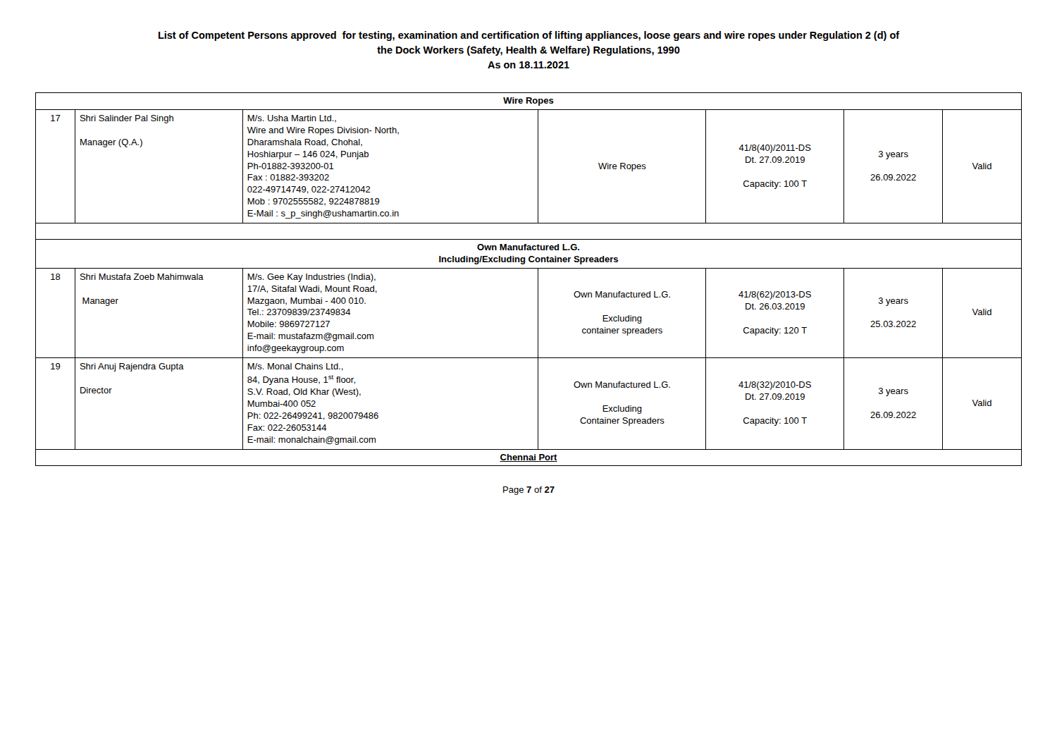List of Competent Persons approved for testing, examination and certification of lifting appliances, loose gears and wire ropes under Regulation 2 (d) of
the Dock Workers (Safety, Health & Welfare) Regulations, 1990
As on 18.11.2021
| Wire Ropes |
| 17 | Shri Salinder Pal Singh Manager (Q.A.) | M/s. Usha Martin Ltd., Wire and Wire Ropes Division- North, Dharamshala Road, Chohal, Hoshiarpur – 146 024, Punjab Ph-01882-393200-01 Fax : 01882-393202 022-49714749, 022-27412042 Mob : 9702555582, 9224878819 E-Mail : s_p_singh@ushamartin.co.in | Wire Ropes | 41/8(40)/2011-DS Dt. 27.09.2019 Capacity: 100 T | 3 years 26.09.2022 | Valid |
| Own Manufactured L.G. Including/Excluding Container Spreaders |
| 18 | Shri Mustafa Zoeb Mahimwala Manager | M/s. Gee Kay Industries (India), 17/A, Sitafal Wadi, Mount Road, Mazgaon, Mumbai - 400 010. Tel.: 23709839/23749834 Mobile: 9869727127 E-mail: mustafazm@gmail.com info@geekaygroup.com | Own Manufactured L.G. Excluding container spreaders | 41/8(62)/2013-DS Dt. 26.03.2019 Capacity: 120 T | 3 years 25.03.2022 | Valid |
| 19 | Shri Anuj Rajendra Gupta Director | M/s. Monal Chains Ltd., 84, Dyana House, 1 st floor, S.V. Road, Old Khar (West), Mumbai-400 052 Ph: 022-26499241, 9820079486 Fax: 022-26053144 E-mail: monalchain@gmail.com | Own Manufactured L.G. Excluding Container Spreaders | 41/8(32)/2010-DS Dt. 27.09.2019 Capacity: 100 T | 3 years 26.09.2022 | Valid |
| Chennai Port |
Page 7 of 27